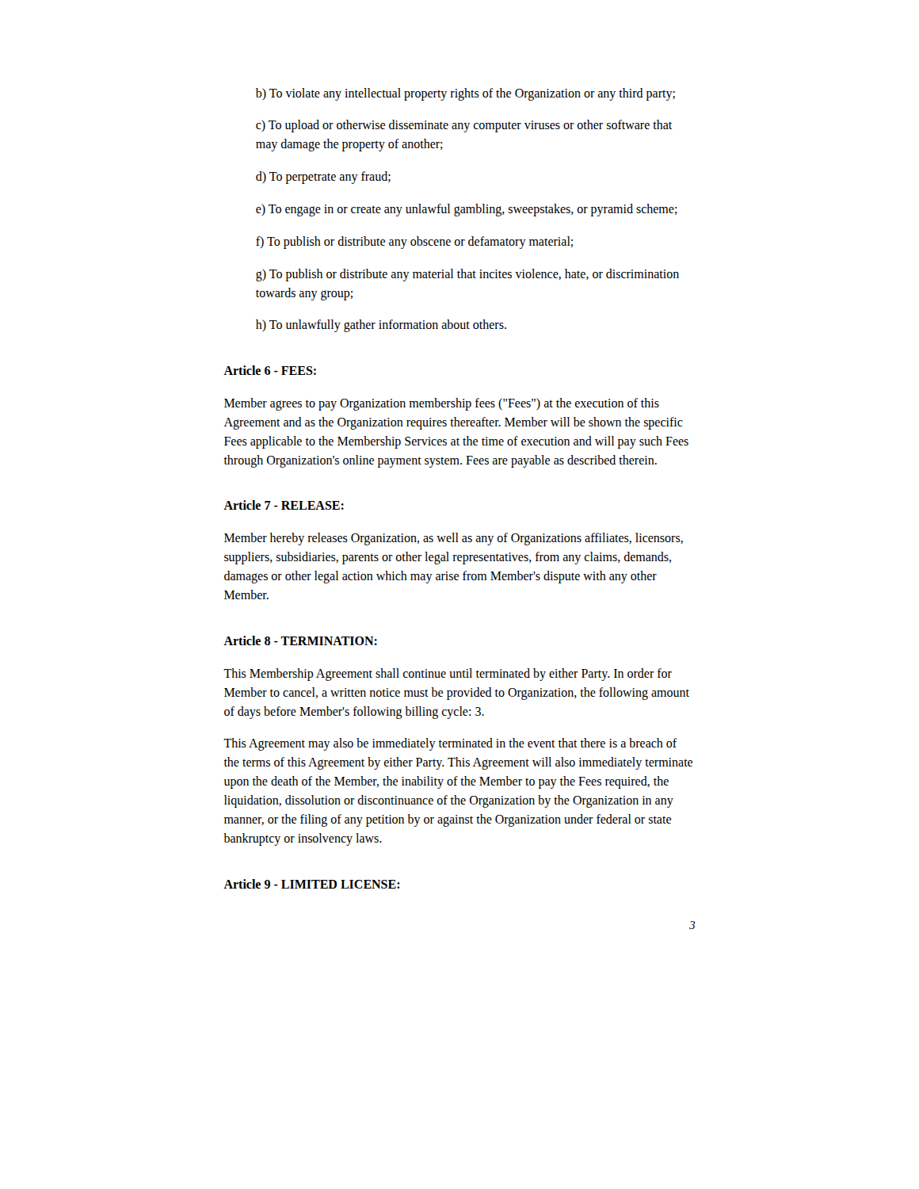b) To violate any intellectual property rights of the Organization or any third party;
c) To upload or otherwise disseminate any computer viruses or other software that may damage the property of another;
d) To perpetrate any fraud;
e) To engage in or create any unlawful gambling, sweepstakes, or pyramid scheme;
f) To publish or distribute any obscene or defamatory material;
g) To publish or distribute any material that incites violence, hate, or discrimination towards any group;
h) To unlawfully gather information about others.
Article 6 - FEES:
Member agrees to pay Organization membership fees ("Fees") at the execution of this Agreement and as the Organization requires thereafter. Member will be shown the specific Fees applicable to the Membership Services at the time of execution and will pay such Fees through Organization's online payment system. Fees are payable as described therein.
Article 7 - RELEASE:
Member hereby releases Organization, as well as any of Organizations affiliates, licensors, suppliers, subsidiaries, parents or other legal representatives, from any claims, demands, damages or other legal action which may arise from Member's dispute with any other Member.
Article 8 - TERMINATION:
This Membership Agreement shall continue until terminated by either Party. In order for Member to cancel, a written notice must be provided to Organization, the following amount of days before Member's following billing cycle: 3.
This Agreement may also be immediately terminated in the event that there is a breach of the terms of this Agreement by either Party. This Agreement will also immediately terminate upon the death of the Member, the inability of the Member to pay the Fees required, the liquidation, dissolution or discontinuance of the Organization by the Organization in any manner, or the filing of any petition by or against the Organization under federal or state bankruptcy or insolvency laws.
Article 9 - LIMITED LICENSE:
3